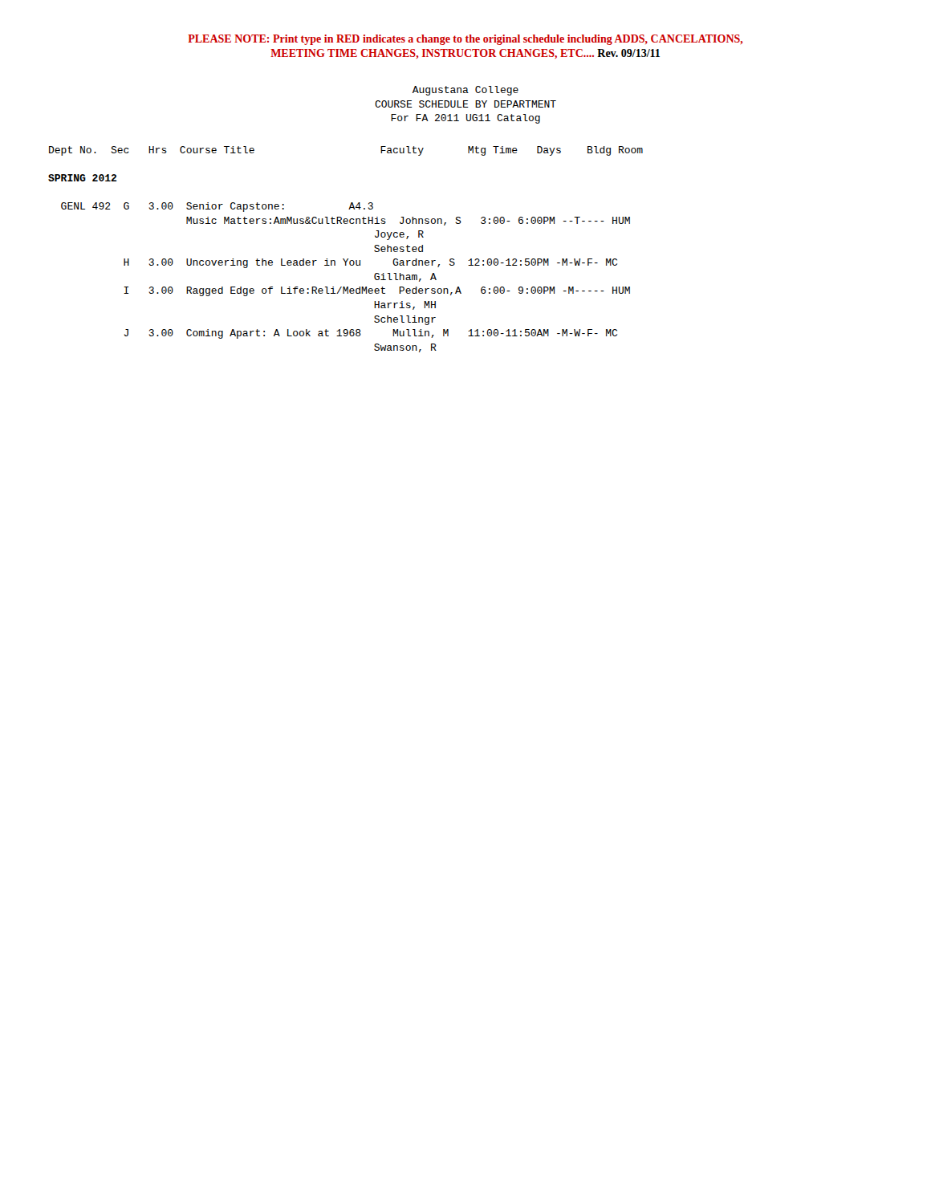PLEASE NOTE: Print type in RED indicates a change to the original schedule including ADDS, CANCELATIONS,
MEETING TIME CHANGES, INSTRUCTOR CHANGES, ETC.... Rev. 09/13/11
Augustana College COURSE SCHEDULE BY DEPARTMENT For FA 2011 UG11 Catalog
Dept No.  Sec   Hrs  Course Title                    Faculty       Mtg Time   Days    Bldg Room

SPRING 2012

  GENL 492  G   3.00  Senior Capstone:          A4.3
                      Music Matters:AmMus&CultRecntHis  Johnson, S   3:00- 6:00PM --T---- HUM
                                                    Joyce, R
                                                    Sehested
            H   3.00  Uncovering the Leader in You     Gardner, S  12:00-12:50PM -M-W-F- MC
                                                    Gillham, A
            I   3.00  Ragged Edge of Life:Reli/MedMeet  Pederson,A   6:00- 9:00PM -M----- HUM
                                                    Harris, MH
                                                    Schellingr
            J   3.00  Coming Apart: A Look at 1968     Mullin, M   11:00-11:50AM -M-W-F- MC
                                                    Swanson, R